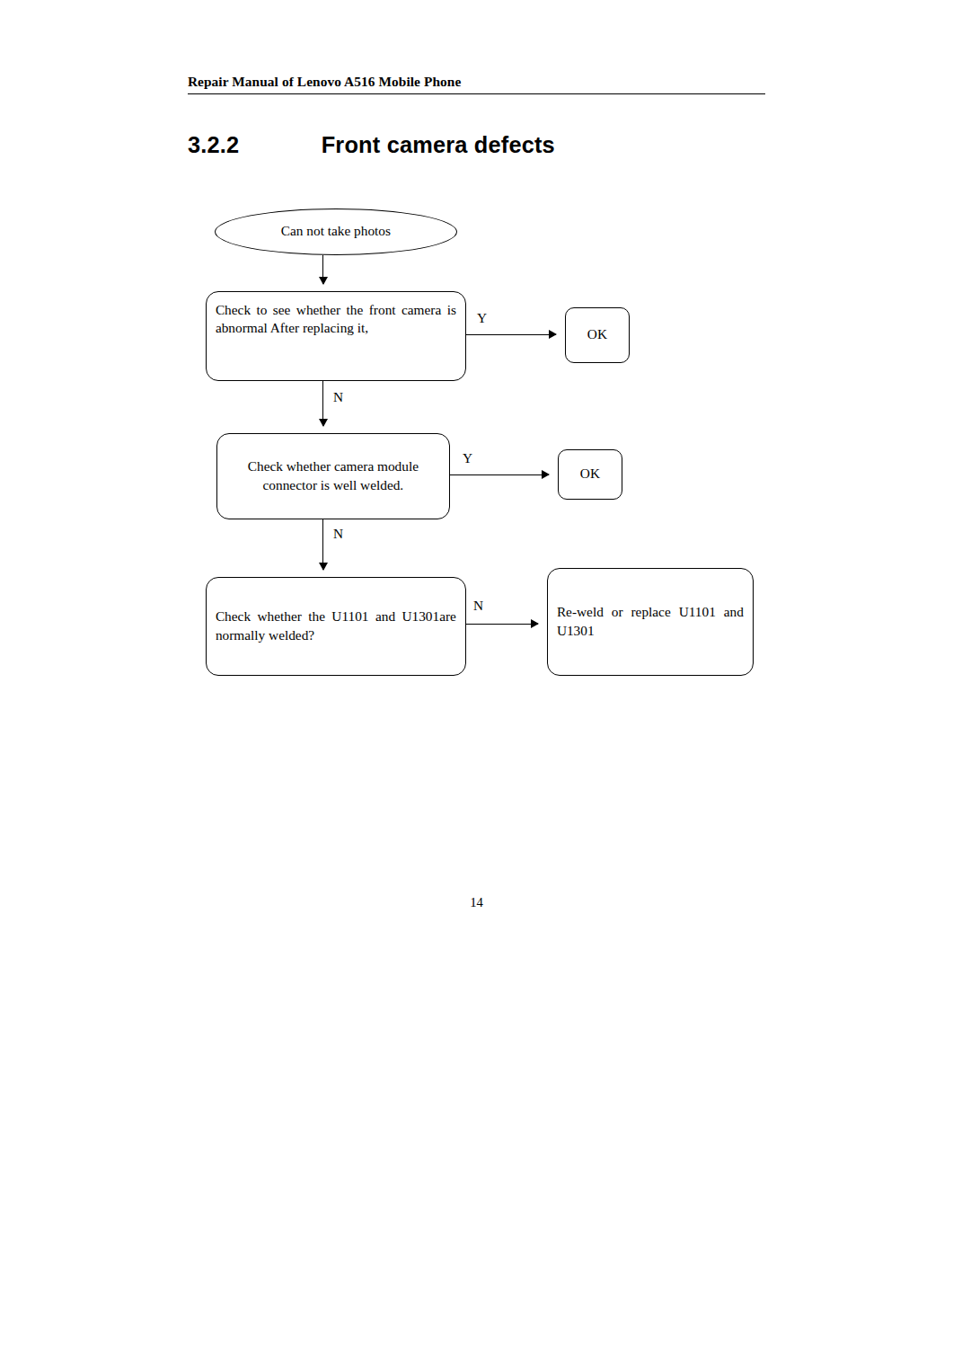Repair Manual of Lenovo A516 Mobile Phone
3.2.2 Front camera defects
Can not take photos
Check to see whether the front camera is abnormal After replacing it,
Y
OK
N
Check whether camera module connector is well welded.
Y
OK
N
Check whether the U1101 and U1301are normally welded?
N
Re-weld or replace U1101 and U1301
14